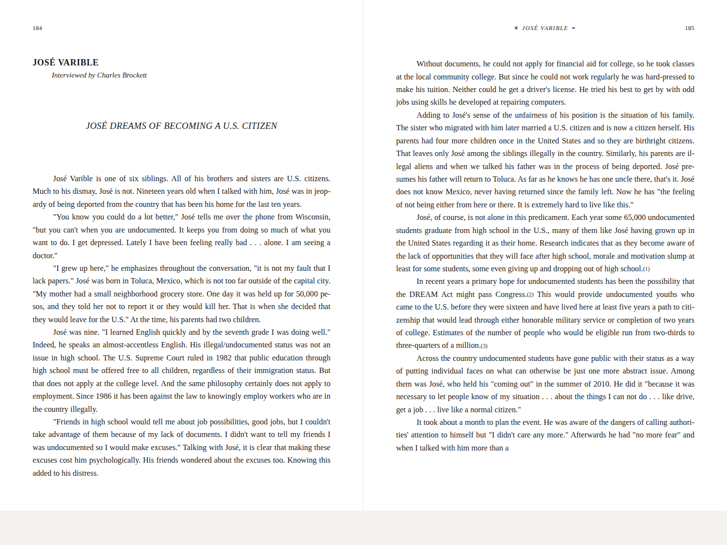184
JOSÉ VARIBLE
Interviewed by Charles Brockett
JOSÉ DREAMS OF BECOMING A U.S. CITIZEN
José Varible is one of six siblings. All of his brothers and sisters are U.S. citizens. Much to his dismay, José is not. Nineteen years old when I talked with him, José was in jeopardy of being deported from the country that has been his home for the last ten years.
"You know you could do a lot better," José tells me over the phone from Wisconsin, "but you can't when you are undocumented. It keeps you from doing so much of what you want to do. I get depressed. Lately I have been feeling really bad . . . alone. I am seeing a doctor."
"I grew up here," he emphasizes throughout the conversation, "it is not my fault that I lack papers." José was born in Toluca, Mexico, which is not too far outside of the capital city. "My mother had a small neighborhood grocery store. One day it was held up for 50,000 pesos, and they told her not to report it or they would kill her. That is when she decided that they would leave for the U.S." At the time, his parents had two children.
José was nine. "I learned English quickly and by the seventh grade I was doing well." Indeed, he speaks an almost-accentless English. His illegal/undocumented status was not an issue in high school. The U.S. Supreme Court ruled in 1982 that public education through high school must be offered free to all children, regardless of their immigration status. But that does not apply at the college level. And the same philosophy certainly does not apply to employment. Since 1986 it has been against the law to knowingly employ workers who are in the country illegally.
"Friends in high school would tell me about job possibilities, good jobs, but I couldn't take advantage of them because of my lack of documents. I didn't want to tell my friends I was undocumented so I would make excuses." Talking with José, it is clear that making these excuses cost him psychologically. His friends wondered about the excuses too. Knowing this added to his distress.
185 ❦JOSÉ VARIBLE❧ 185
Without documents, he could not apply for financial aid for college, so he took classes at the local community college. But since he could not work regularly he was hard-pressed to make his tuition. Neither could he get a driver's license. He tried his best to get by with odd jobs using skills he developed at repairing computers.
Adding to José's sense of the unfairness of his position is the situation of his family. The sister who migrated with him later married a U.S. citizen and is now a citizen herself. His parents had four more children once in the United States and so they are birthright citizens. That leaves only José among the siblings illegally in the country. Similarly, his parents are illegal aliens and when we talked his father was in the process of being deported. José presumes his father will return to Toluca. As far as he knows he has one uncle there, that's it. José does not know Mexico, never having returned since the family left. Now he has "the feeling of not being either from here or there. It is extremely hard to live like this."
José, of course, is not alone in this predicament. Each year some 65,000 undocumented students graduate from high school in the U.S., many of them like José having grown up in the United States regarding it as their home. Research indicates that as they become aware of the lack of opportunities that they will face after high school, morale and motivation slump at least for some students, some even giving up and dropping out of high school.1
In recent years a primary hope for undocumented students has been the possibility that the DREAM Act might pass Congress.2 This would provide undocumented youths who came to the U.S. before they were sixteen and have lived here at least five years a path to citizenship that would lead through either honorable military service or completion of two years of college. Estimates of the number of people who would be eligible run from two-thirds to three-quarters of a million.3
Across the country undocumented students have gone public with their status as a way of putting individual faces on what can otherwise be just one more abstract issue. Among them was José, who held his "coming out" in the summer of 2010. He did it "because it was necessary to let people know of my situation . . . about the things I can not do . . . like drive, get a job . . . live like a normal citizen."
It took about a month to plan the event. He was aware of the dangers of calling authorities' attention to himself but "I didn't care any more." Afterwards he had "no more fear" and when I talked with him more than a